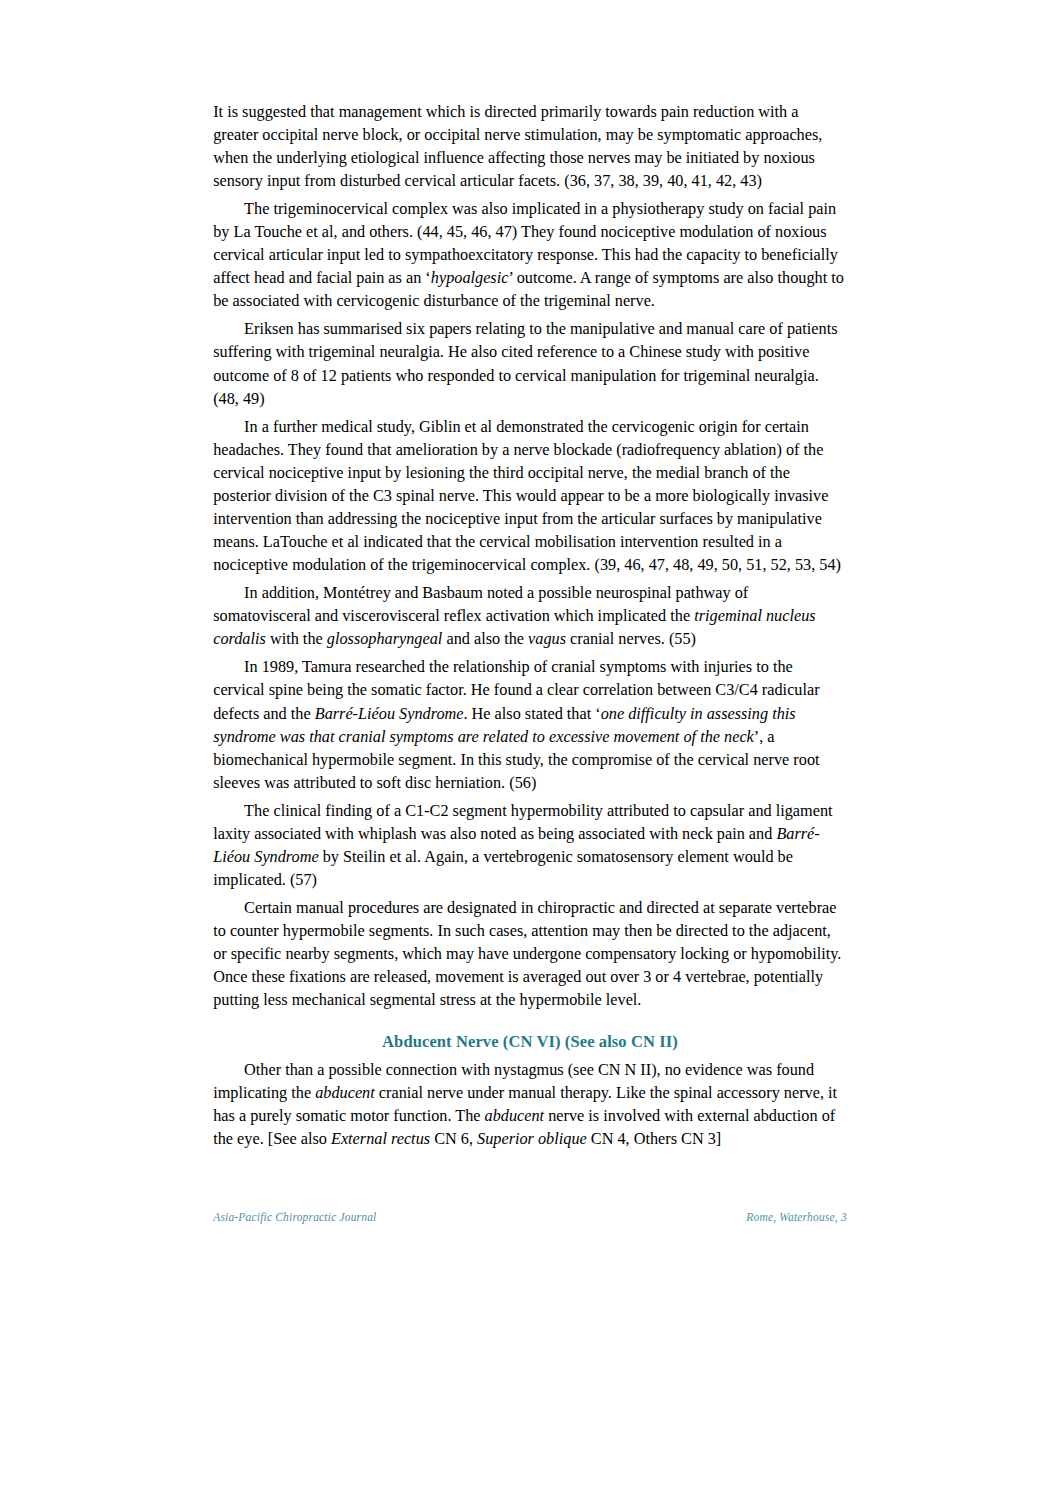It is suggested that management which is directed primarily towards pain reduction with a greater occipital nerve block, or occipital nerve stimulation, may be symptomatic approaches, when the underlying etiological influence affecting those nerves may be initiated by noxious sensory input from disturbed cervical articular facets. (36, 37, 38, 39, 40, 41, 42, 43)
The trigeminocervical complex was also implicated in a physiotherapy study on facial pain by La Touche et al, and others. (44, 45, 46, 47) They found nociceptive modulation of noxious cervical articular input led to sympathoexcitatory response. This had the capacity to beneficially affect head and facial pain as an ‘hypoalgesic’ outcome. A range of symptoms are also thought to be associated with cervicogenic disturbance of the trigeminal nerve.
Eriksen has summarised six papers relating to the manipulative and manual care of patients suffering with trigeminal neuralgia. He also cited reference to a Chinese study with positive outcome of 8 of 12 patients who responded to cervical manipulation for trigeminal neuralgia. (48, 49)
In a further medical study, Giblin et al demonstrated the cervicogenic origin for certain headaches. They found that amelioration by a nerve blockade (radiofrequency ablation) of the cervical nociceptive input by lesioning the third occipital nerve, the medial branch of the posterior division of the C3 spinal nerve. This would appear to be a more biologically invasive intervention than addressing the nociceptive input from the articular surfaces by manipulative means. LaTouche et al indicated that the cervical mobilisation intervention resulted in a nociceptive modulation of the trigeminocervical complex. (39, 46, 47, 48, 49, 50, 51, 52, 53, 54)
In addition, Montétrey and Basbaum noted a possible neurospinal pathway of somatovisceral and viscerovisceral reflex activation which implicated the trigeminal nucleus cordalis with the glossopharyngeal and also the vagus cranial nerves. (55)
In 1989, Tamura researched the relationship of cranial symptoms with injuries to the cervical spine being the somatic factor. He found a clear correlation between C3/C4 radicular defects and the Barré-Liéou Syndrome. He also stated that ‘one difficulty in assessing this syndrome was that cranial symptoms are related to excessive movement of the neck’, a biomechanical hypermobile segment. In this study, the compromise of the cervical nerve root sleeves was attributed to soft disc herniation. (56)
The clinical finding of a C1-C2 segment hypermobility attributed to capsular and ligament laxity associated with whiplash was also noted as being associated with neck pain and Barré-Liéou Syndrome by Steilin et al. Again, a vertebrogenic somatosensory element would be implicated. (57)
Certain manual procedures are designated in chiropractic and directed at separate vertebrae to counter hypermobile segments. In such cases, attention may then be directed to the adjacent, or specific nearby segments, which may have undergone compensatory locking or hypomobility. Once these fixations are released, movement is averaged out over 3 or 4 vertebrae, potentially putting less mechanical segmental stress at the hypermobile level.
Abducent Nerve (CN VI) (See also CN II)
Other than a possible connection with nystagmus (see CN N II), no evidence was found implicating the abducent cranial nerve under manual therapy. Like the spinal accessory nerve, it has a purely somatic motor function. The abducent nerve is involved with external abduction of the eye. [See also External rectus CN 6, Superior oblique CN 4, Others CN 3]
Asia-Pacific Chiropractic Journal
Rome, Waterhouse, 3